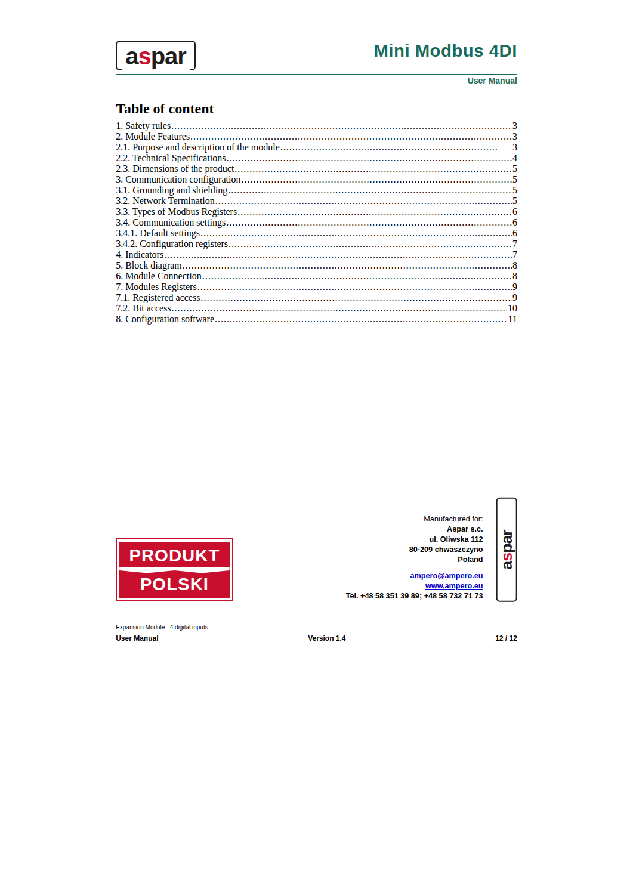aspar
Mini Modbus 4DI
User Manual
Table of content
1. Safety rules................................................................................................................................. 3
2. Module Features............................................................................................................................. 3
2.1. Purpose and description of the module......................................................................... 3
2.2. Technical Specifications......................................................................................................... 4
2.3. Dimensions of the product..................................................................................................... 5
3. Communication configuration............................................................................................. 5
3.1. Grounding and shielding......................................................................................................... 5
3.2. Network Termination................................................................................................................. 5
3.3. Types of Modbus Registers..................................................................................................... 6
3.4. Communication settings......................................................................................................... 6
3.4.1. Default settings................................................................................................................. 6
3.4.2. Configuration registers..................................................................................................... 7
4. Indicators................................................................................................................................. 7
5. Block diagram............................................................................................................................. 8
6. Module Connection............................................................................................................. 8
7. Modules Registers............................................................................................................. 9
7.1. Registered access................................................................................................................. 9
7.2. Bit access................................................................................................................................. 10
8. Configuration software............................................................................................................. 11
PRODUKT
POLSKI
Manufactured for:
Aspar s.c.
ul. Oliwska 112
80-209 chwaszczyno
Poland
ampero@ampero.eu
www.ampero.eu
Tel. +48 58 351 39 89; +48 58 732 71 73
aspar
Expansion Module– 4 digital inputs
User Manual Version 1.4 12 / 12